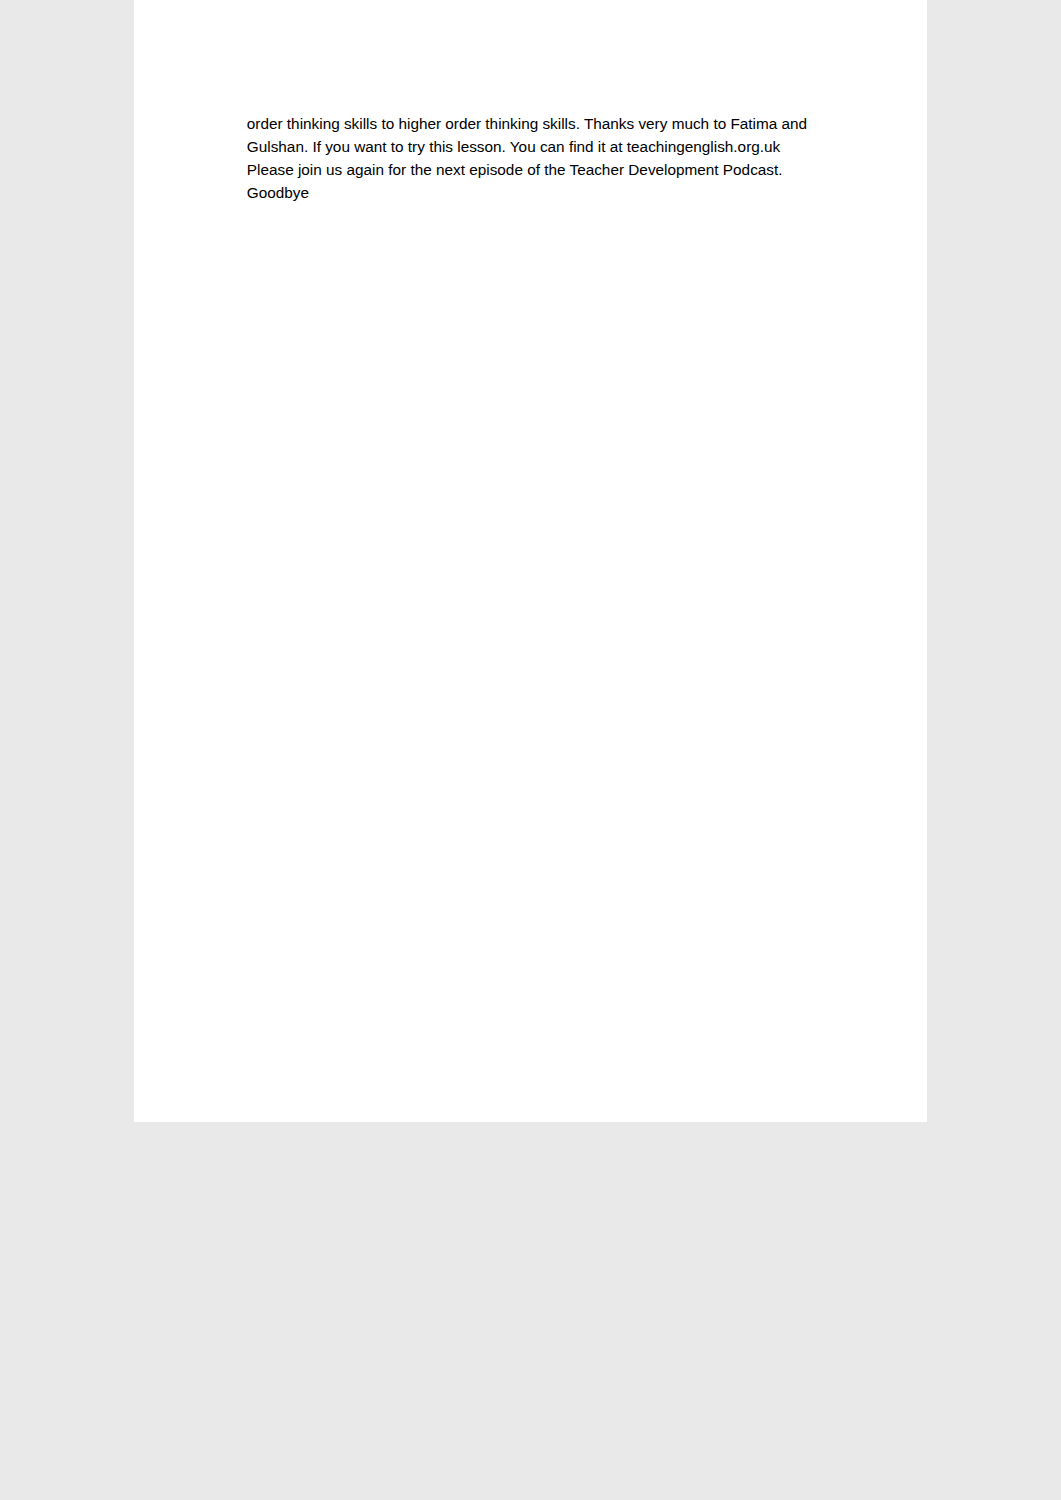order thinking skills to higher order thinking skills. Thanks very much to Fatima and Gulshan. If you want to try this lesson. You can find it at teachingenglish.org.uk Please join us again for the next episode of the Teacher Development Podcast. Goodbye